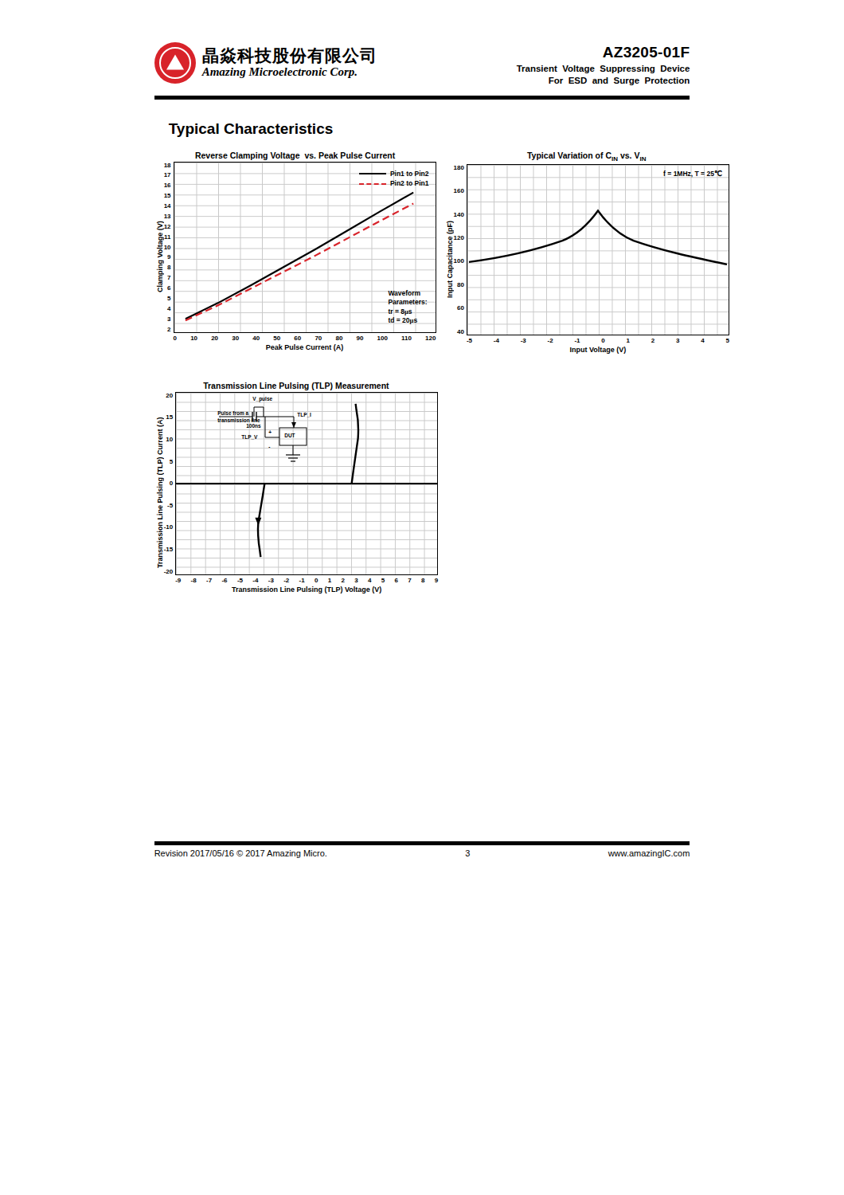晶焱科技股份有限公司
Amazing Microelectronic Corp.
AZ3205-01F
Transient Voltage Suppressing Device
For ESD and Surge Protection
Typical Characteristics
Reverse Clamping Voltage vs. Peak Pulse Current
Clamping Voltage (V)
1817161514 131211109 87654 32
Pin1 to Pin2
Pin2 to Pin1
Waveform
Parameters:
tr = 8μs
td = 20μs
010203040 5060708090 100110120
Peak Pulse Current (A)
Typical Variation of CIN vs. VIN
Input Capacitance (pF)
180160140120 100806040
f = 1MHz, T = 25℃
-5-4-3-2-1 012345
Input Voltage (V)
Transmission Line Pulsing (TLP) Measurement
Transmission Line Pulsing (TLP) Current (A)
2015105 0-5-10-15-20
V_pulse Pulse from a transmission line 100ns TLP_I + TLP_V DUT -
-9-8-7-6-5 -4-3-2-10 12345 6789
Transmission Line Pulsing (TLP) Voltage (V)
Revision 2017/05/16 © 2017 Amazing Micro.
3
www.amazingIC.com